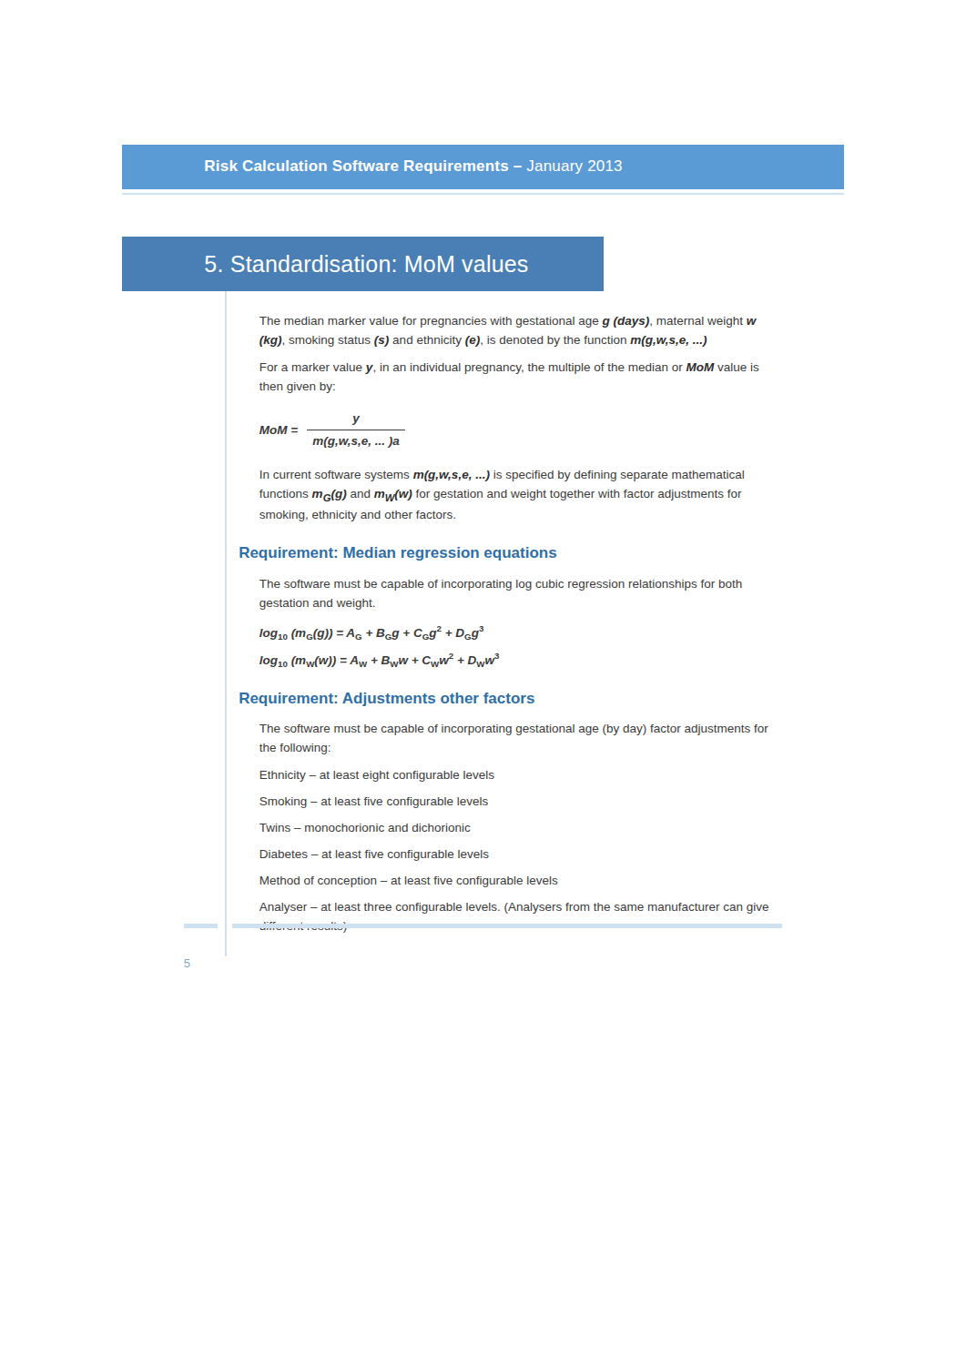Risk Calculation Software Requirements – January 2013
5. Standardisation: MoM values
The median marker value for pregnancies with gestational age g (days), maternal weight w (kg), smoking status (s) and ethnicity (e), is denoted by the function m(g,w,s,e, ...)
For a marker value y, in an individual pregnancy, the multiple of the median or MoM value is then given by:
MoM = y m(g,w,s,e, ... )a
In current software systems m(g,w,s,e, ...) is specified by defining separate mathematical functions mG(g) and mW(w) for gestation and weight together with factor adjustments for smoking, ethnicity and other factors.
Requirement: Median regression equations
The software must be capable of incorporating log cubic regression relationships for both gestation and weight.
log10 (mG(g)) = AG + BGg + CGg2 + DGg3
log10 (mW(w)) = AW + BWw + CWw2 + DWw3
Requirement: Adjustments other factors
The software must be capable of incorporating gestational age (by day) factor adjustments for the following:
Ethnicity – at least eight configurable levels
Smoking – at least five configurable levels
Twins – monochorionic and dichorionic
Diabetes – at least five configurable levels
Method of conception – at least five configurable levels
Analyser – at least three configurable levels. (Analysers from the same manufacturer can give different results)
5